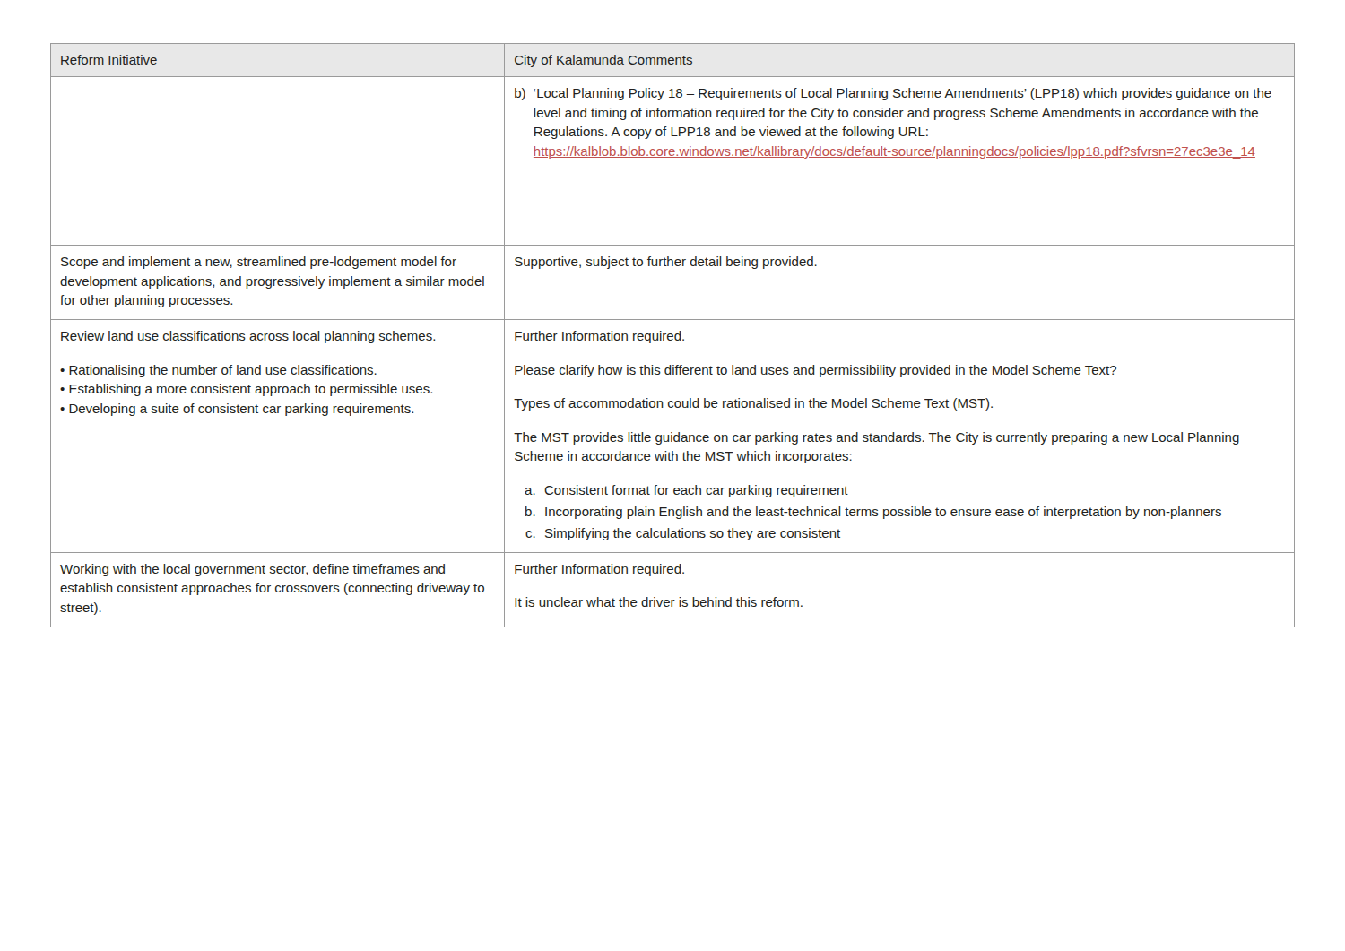| Reform Initiative | City of Kalamunda Comments |
| --- | --- |
| | b) ‘Local Planning Policy 18 – Requirements of Local Planning Scheme Amendments’ (LPP18) which provides guidance on the level and timing of information required for the City to consider and progress Scheme Amendments in accordance with the Regulations. A copy of LPP18 and be viewed at the following URL: https://kalblob.blob.core.windows.net/kallibrary/docs/default-source/planningdocs/policies/lpp18.pdf?sfvrsn=27ec3e3e_14 |
| Scope and implement a new, streamlined pre-lodgement model for development applications, and progressively implement a similar model for other planning processes. | Supportive, subject to further detail being provided. |
| Review land use classifications across local planning schemes. • Rationalising the number of land use classifications. • Establishing a more consistent approach to permissible uses. • Developing a suite of consistent car parking requirements. | Further Information required. Please clarify how is this different to land uses and permissibility provided in the Model Scheme Text? Types of accommodation could be rationalised in the Model Scheme Text (MST). The MST provides little guidance on car parking rates and standards. The City is currently preparing a new Local Planning Scheme in accordance with the MST which incorporates: Consistent format for each car parking requirement Incorporating plain English and the least-technical terms possible to ensure ease of interpretation by non-planners Simplifying the calculations so they are consistent |
| Working with the local government sector, define timeframes and establish consistent approaches for crossovers (connecting driveway to street). | Further Information required. It is unclear what the driver is behind this reform. |